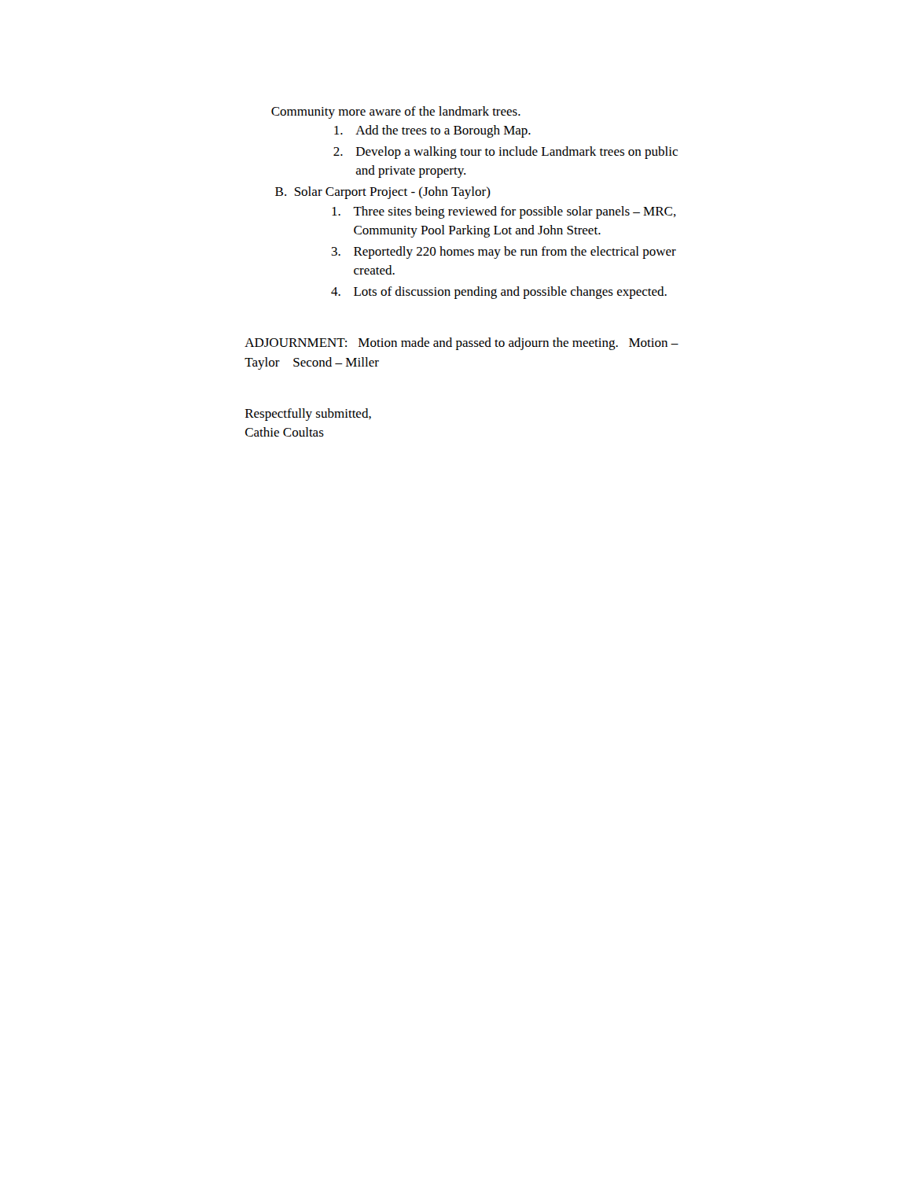Community more aware of the landmark trees.
Add the trees to a Borough Map.
Develop a walking tour to include Landmark trees on public and private property.
B. Solar Carport Project - (John Taylor)
Three sites being reviewed for possible solar panels – MRC, Community Pool Parking Lot and John Street.
Reportedly 220 homes may be run from the electrical power created.
Lots of discussion pending and possible changes expected.
ADJOURNMENT: Motion made and passed to adjourn the meeting. Motion – Taylor Second – Miller
Respectfully submitted,
Cathie Coultas